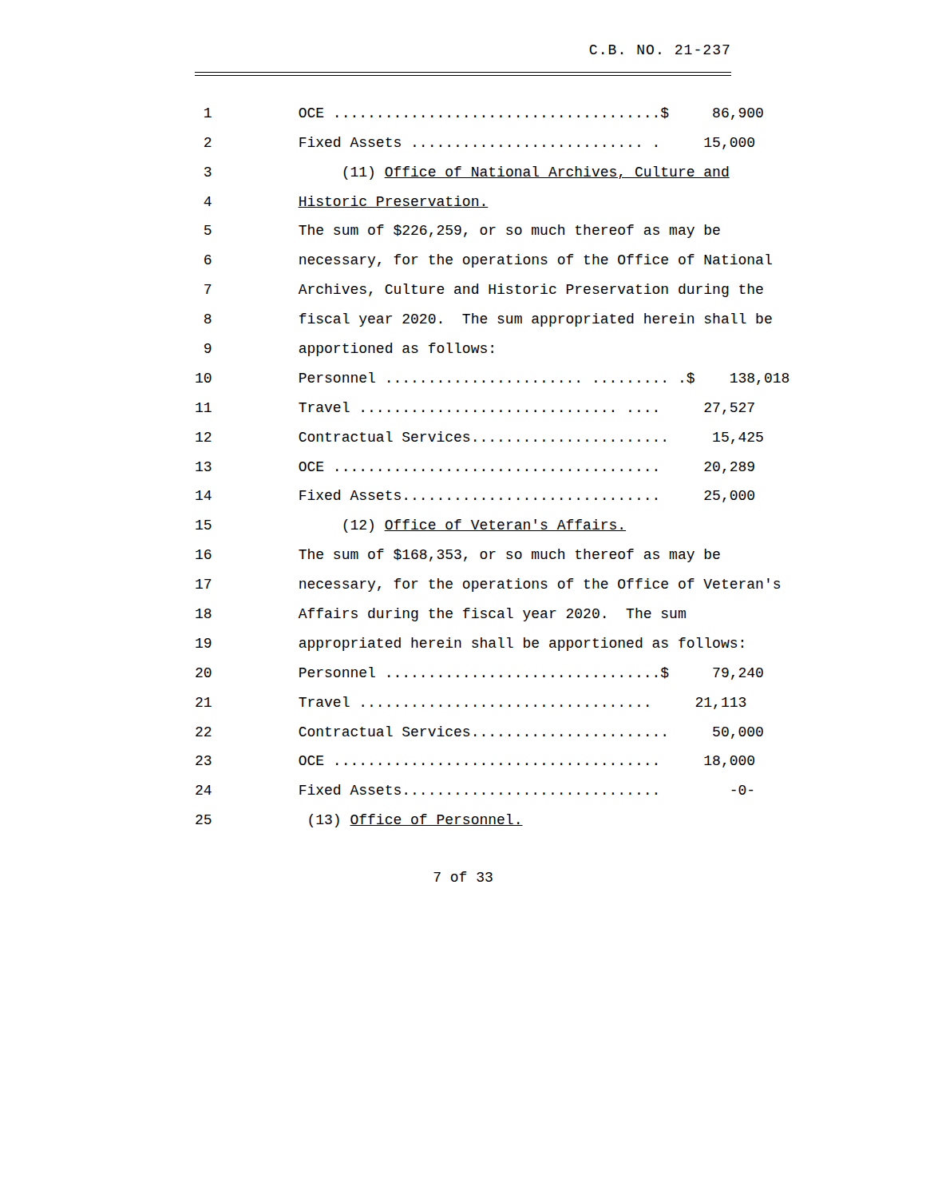C.B. NO. 21-237
| 1 | OCE ......................................$ 86,900 |
| 2 | Fixed Assets ........................... . 15,000 |
| 3 | (11) Office of National Archives, Culture and |
| 4 | Historic Preservation. |
| 5 | The sum of $226,259, or so much thereof as may be |
| 6 | necessary, for the operations of the Office of National |
| 7 | Archives, Culture and Historic Preservation during the |
| 8 | fiscal year 2020. The sum appropriated herein shall be |
| 9 | apportioned as follows: |
| 10 | Personnel ....................... ......... .$ 138,018 |
| 11 | Travel .............................. .... 27,527 |
| 12 | Contractual Services....................... 15,425 |
| 13 | OCE ...................................... 20,289 |
| 14 | Fixed Assets.............................. 25,000 |
| 15 | (12) Office of Veteran's Affairs. |
| 16 | The sum of $168,353, or so much thereof as may be |
| 17 | necessary, for the operations of the Office of Veteran's |
| 18 | Affairs during the fiscal year 2020. The sum |
| 19 | appropriated herein shall be apportioned as follows: |
| 20 | Personnel ................................$ 79,240 |
| 21 | Travel .................................. 21,113 |
| 22 | Contractual Services....................... 50,000 |
| 23 | OCE ...................................... 18,000 |
| 24 | Fixed Assets.............................. -0- |
| 25 | (13) Office of Personnel. |
7 of 33